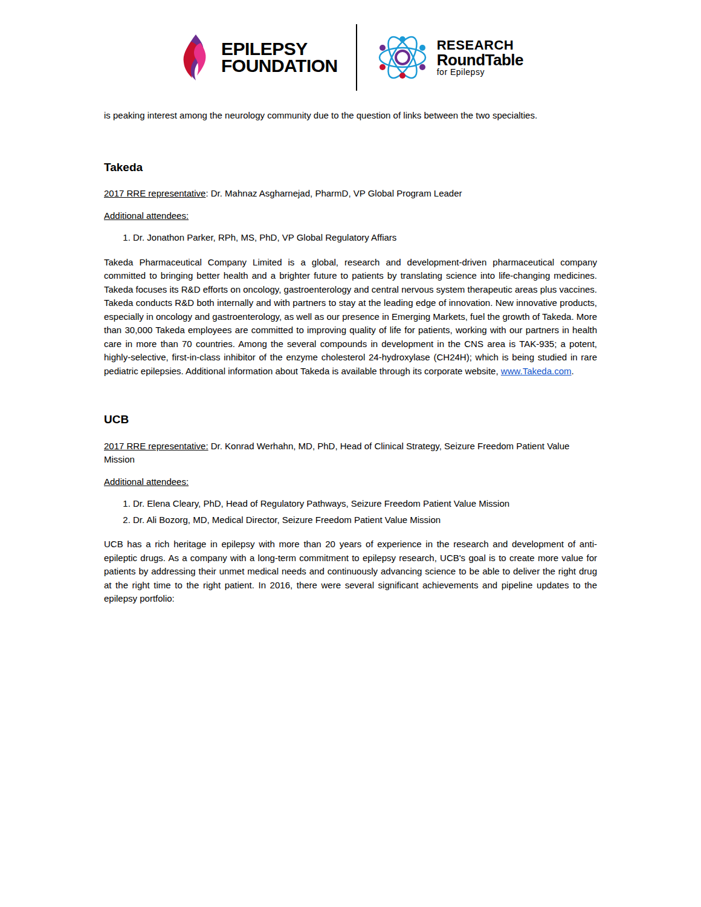EPILEPSY
FOUNDATION
RESEARCH
RoundTable
for Epilepsy
is peaking interest among the neurology community due to the question of links between the two specialties.
Takeda
2017 RRE representative: Dr. Mahnaz Asgharnejad, PharmD, VP Global Program Leader
Additional attendees:
Dr. Jonathon Parker, RPh, MS, PhD, VP Global Regulatory Affiars
Takeda Pharmaceutical Company Limited is a global, research and development-driven pharmaceutical company committed to bringing better health and a brighter future to patients by translating science into life-changing medicines. Takeda focuses its R&D efforts on oncology, gastroenterology and central nervous system therapeutic areas plus vaccines. Takeda conducts R&D both internally and with partners to stay at the leading edge of innovation. New innovative products, especially in oncology and gastroenterology, as well as our presence in Emerging Markets, fuel the growth of Takeda. More than 30,000 Takeda employees are committed to improving quality of life for patients, working with our partners in health care in more than 70 countries. Among the several compounds in development in the CNS area is TAK-935; a potent, highly-selective, first-in-class inhibitor of the enzyme cholesterol 24-hydroxylase (CH24H); which is being studied in rare pediatric epilepsies. Additional information about Takeda is available through its corporate website, www.Takeda.com.
UCB
2017 RRE representative: Dr. Konrad Werhahn, MD, PhD, Head of Clinical Strategy, Seizure Freedom Patient Value Mission
Additional attendees:
Dr. Elena Cleary, PhD, Head of Regulatory Pathways, Seizure Freedom Patient Value Mission
Dr. Ali Bozorg, MD, Medical Director, Seizure Freedom Patient Value Mission
UCB has a rich heritage in epilepsy with more than 20 years of experience in the research and development of anti-epileptic drugs. As a company with a long-term commitment to epilepsy research, UCB's goal is to create more value for patients by addressing their unmet medical needs and continuously advancing science to be able to deliver the right drug at the right time to the right patient. In 2016, there were several significant achievements and pipeline updates to the epilepsy portfolio: